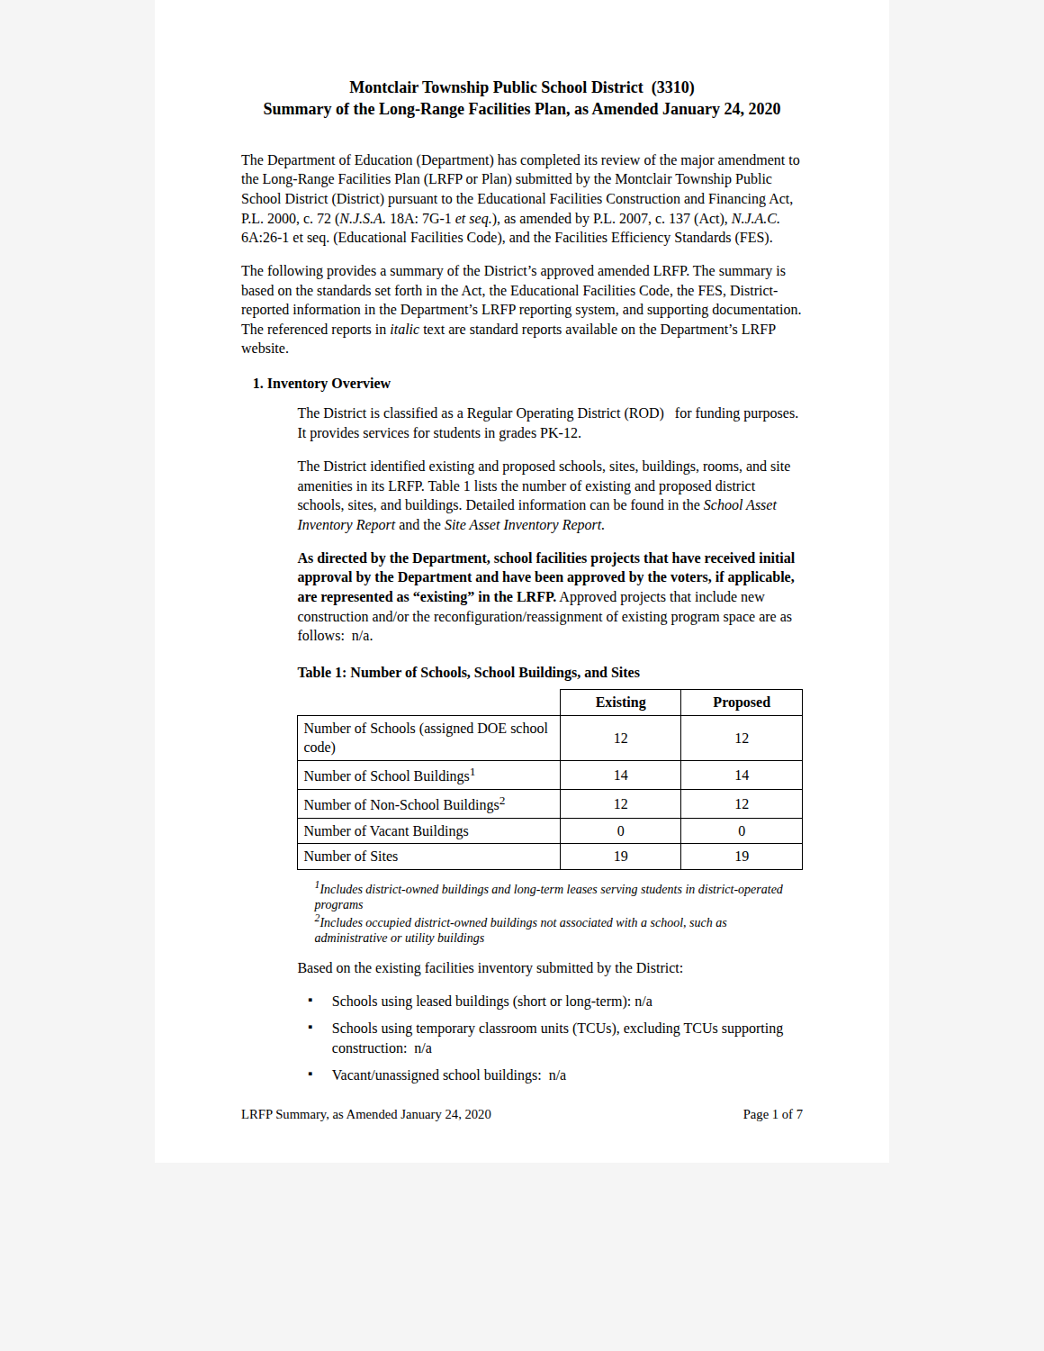Montclair Township Public School District (3310) Summary of the Long-Range Facilities Plan, as Amended January 24, 2020
The Department of Education (Department) has completed its review of the major amendment to the Long-Range Facilities Plan (LRFP or Plan) submitted by the Montclair Township Public School District (District) pursuant to the Educational Facilities Construction and Financing Act, P.L. 2000, c. 72 (N.J.S.A. 18A: 7G-1 et seq.), as amended by P.L. 2007, c. 137 (Act), N.J.A.C. 6A:26-1 et seq. (Educational Facilities Code), and the Facilities Efficiency Standards (FES).
The following provides a summary of the District’s approved amended LRFP. The summary is based on the standards set forth in the Act, the Educational Facilities Code, the FES, District-reported information in the Department’s LRFP reporting system, and supporting documentation. The referenced reports in italic text are standard reports available on the Department’s LRFP website.
Inventory Overview
The District is classified as a Regular Operating District (ROD) for funding purposes. It provides services for students in grades PK-12.
The District identified existing and proposed schools, sites, buildings, rooms, and site amenities in its LRFP. Table 1 lists the number of existing and proposed district schools, sites, and buildings. Detailed information can be found in the School Asset Inventory Report and the Site Asset Inventory Report.
As directed by the Department, school facilities projects that have received initial approval by the Department and have been approved by the voters, if applicable, are represented as “existing” in the LRFP. Approved projects that include new construction and/or the reconfiguration/reassignment of existing program space are as follows: n/a.
Table 1: Number of Schools, School Buildings, and Sites
| | Existing | Proposed |
| --- | --- | --- |
| Number of Schools (assigned DOE school code) | 12 | 12 |
| Number of School Buildings 1 | 14 | 14 |
| Number of Non-School Buildings 2 | 12 | 12 |
| Number of Vacant Buildings | 0 | 0 |
| Number of Sites | 19 | 19 |
1Includes district-owned buildings and long-term leases serving students in district-operated programs
2Includes occupied district-owned buildings not associated with a school, such as administrative or utility buildings
Based on the existing facilities inventory submitted by the District:
Schools using leased buildings (short or long-term): n/a
Schools using temporary classroom units (TCUs), excluding TCUs supporting construction: n/a
Vacant/unassigned school buildings: n/a
LRFP Summary, as Amended January 24, 2020 Page 1 of 7